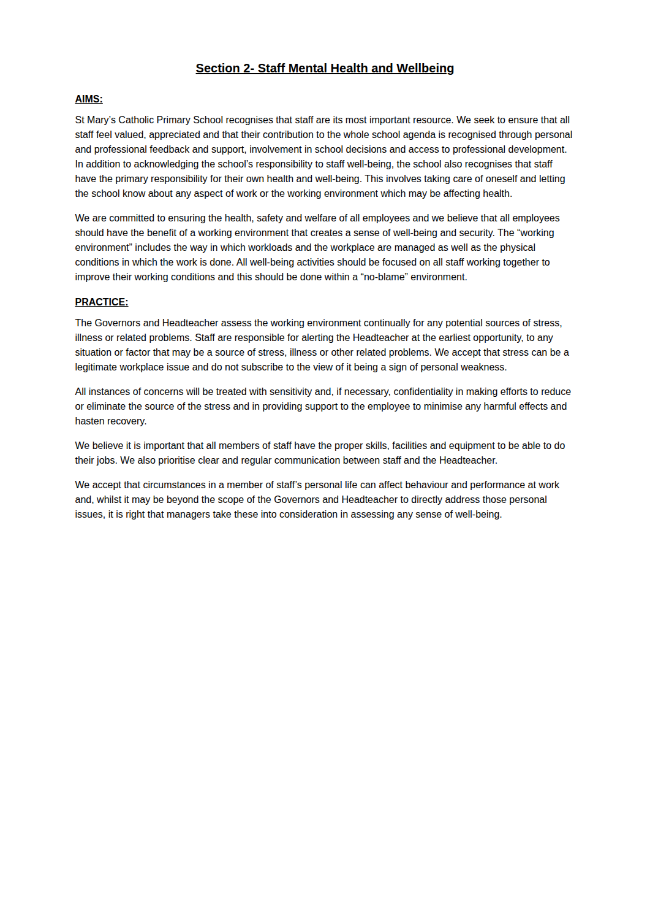Section 2- Staff Mental Health and Wellbeing
AIMS:
St Mary’s Catholic Primary School recognises that staff are its most important resource. We seek to ensure that all staff feel valued, appreciated and that their contribution to the whole school agenda is recognised through personal and professional feedback and support, involvement in school decisions and access to professional development. In addition to acknowledging the school’s responsibility to staff well-being, the school also recognises that staff have the primary responsibility for their own health and well-being. This involves taking care of oneself and letting the school know about any aspect of work or the working environment which may be affecting health.
We are committed to ensuring the health, safety and welfare of all employees and we believe that all employees should have the benefit of a working environment that creates a sense of well-being and security. The “working environment” includes the way in which workloads and the workplace are managed as well as the physical conditions in which the work is done. All well-being activities should be focused on all staff working together to improve their working conditions and this should be done within a “no-blame” environment.
PRACTICE:
The Governors and Headteacher assess the working environment continually for any potential sources of stress, illness or related problems. Staff are responsible for alerting the Headteacher at the earliest opportunity, to any situation or factor that may be a source of stress, illness or other related problems. We accept that stress can be a legitimate workplace issue and do not subscribe to the view of it being a sign of personal weakness.
All instances of concerns will be treated with sensitivity and, if necessary, confidentiality in making efforts to reduce or eliminate the source of the stress and in providing support to the employee to minimise any harmful effects and hasten recovery.
We believe it is important that all members of staff have the proper skills, facilities and equipment to be able to do their jobs. We also prioritise clear and regular communication between staff and the Headteacher.
We accept that circumstances in a member of staff’s personal life can affect behaviour and performance at work and, whilst it may be beyond the scope of the Governors and Headteacher to directly address those personal issues, it is right that managers take these into consideration in assessing any sense of well-being.